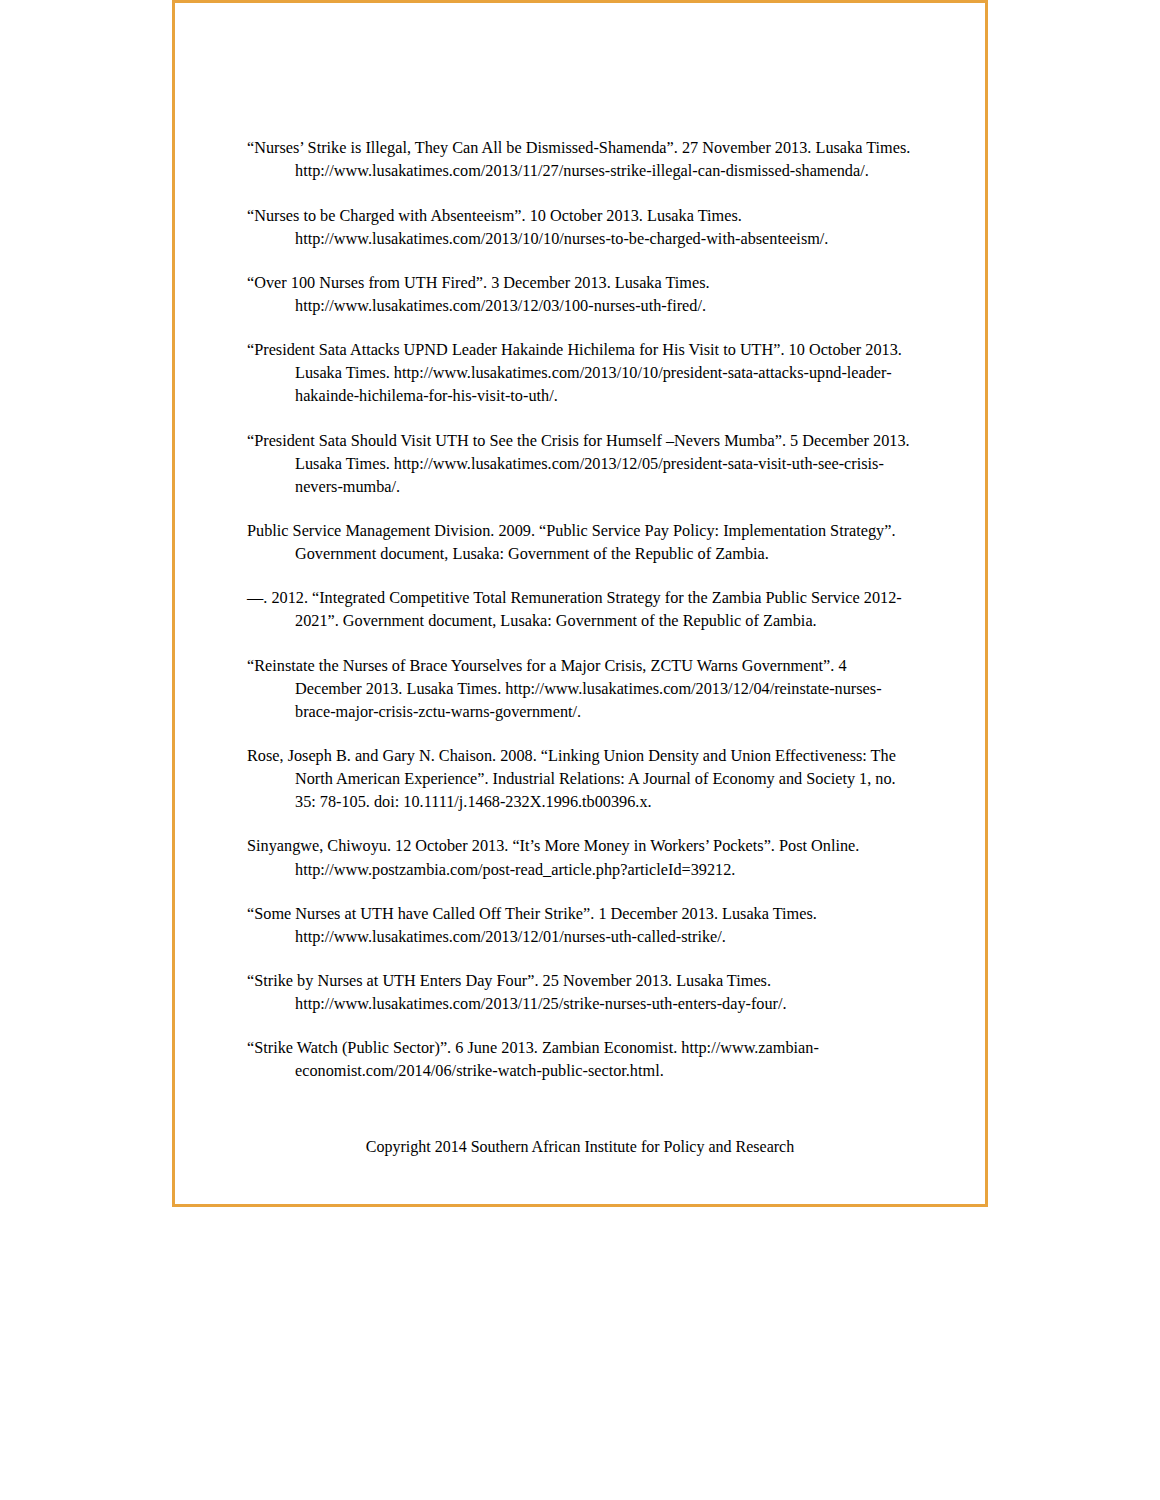“Nurses’ Strike is Illegal, They Can All be Dismissed-Shamenda”. 27 November 2013. Lusaka Times. http://www.lusakatimes.com/2013/11/27/nurses-strike-illegal-can-dismissed-shamenda/.
“Nurses to be Charged with Absenteeism”. 10 October 2013. Lusaka Times. http://www.lusakatimes.com/2013/10/10/nurses-to-be-charged-with-absenteeism/.
“Over 100 Nurses from UTH Fired”. 3 December 2013. Lusaka Times. http://www.lusakatimes.com/2013/12/03/100-nurses-uth-fired/.
“President Sata Attacks UPND Leader Hakainde Hichilema for His Visit to UTH”. 10 October 2013. Lusaka Times. http://www.lusakatimes.com/2013/10/10/president-sata-attacks-upnd-leader-hakainde-hichilema-for-his-visit-to-uth/.
“President Sata Should Visit UTH to See the Crisis for Humself –Nevers Mumba”. 5 December 2013. Lusaka Times. http://www.lusakatimes.com/2013/12/05/president-sata-visit-uth-see-crisis-nevers-mumba/.
Public Service Management Division. 2009. “Public Service Pay Policy: Implementation Strategy”. Government document, Lusaka: Government of the Republic of Zambia.
—. 2012. “Integrated Competitive Total Remuneration Strategy for the Zambia Public Service 2012-2021”. Government document, Lusaka: Government of the Republic of Zambia.
“Reinstate the Nurses of Brace Yourselves for a Major Crisis, ZCTU Warns Government”. 4 December 2013. Lusaka Times. http://www.lusakatimes.com/2013/12/04/reinstate-nurses-brace-major-crisis-zctu-warns-government/.
Rose, Joseph B. and Gary N. Chaison. 2008. “Linking Union Density and Union Effectiveness: The North American Experience”. Industrial Relations: A Journal of Economy and Society 1, no. 35: 78-105. doi: 10.1111/j.1468-232X.1996.tb00396.x.
Sinyangwe, Chiwoyu. 12 October 2013. “It’s More Money in Workers’ Pockets”. Post Online. http://www.postzambia.com/post-read_article.php?articleId=39212.
“Some Nurses at UTH have Called Off Their Strike”. 1 December 2013. Lusaka Times. http://www.lusakatimes.com/2013/12/01/nurses-uth-called-strike/.
“Strike by Nurses at UTH Enters Day Four”. 25 November 2013. Lusaka Times. http://www.lusakatimes.com/2013/11/25/strike-nurses-uth-enters-day-four/.
“Strike Watch (Public Sector)”. 6 June 2013. Zambian Economist. http://www.zambian-economist.com/2014/06/strike-watch-public-sector.html.
Copyright 2014 Southern African Institute for Policy and Research